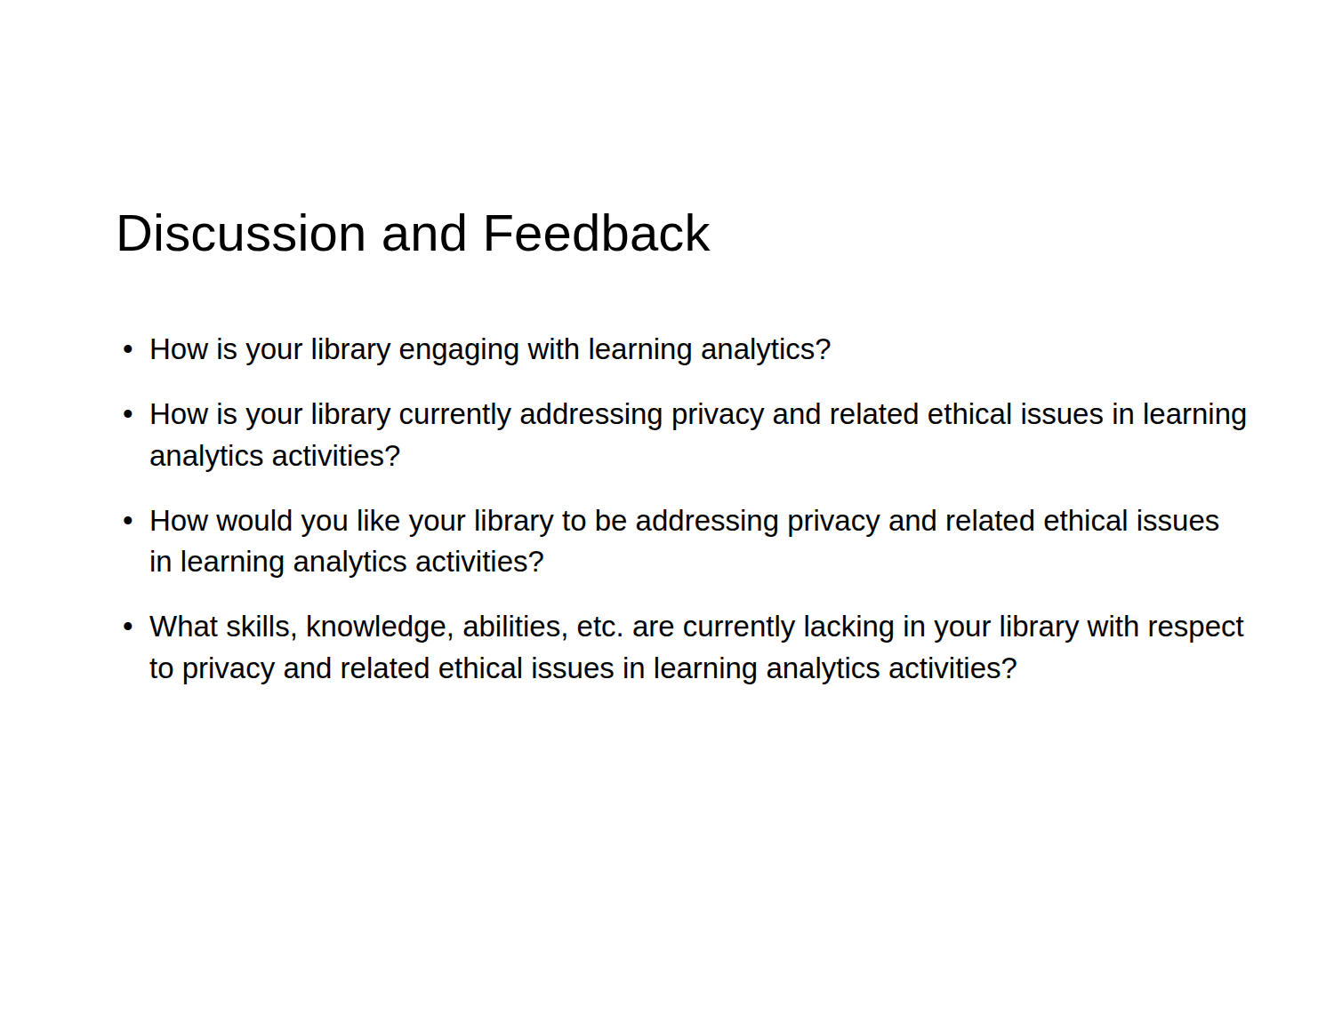Discussion and Feedback
How is your library engaging with learning analytics?
How is your library currently addressing privacy and related ethical issues in learning analytics activities?
How would you like your library to be addressing privacy and related ethical issues in learning analytics activities?
What skills, knowledge, abilities, etc. are currently lacking in your library with respect to privacy and related ethical issues in learning analytics activities?